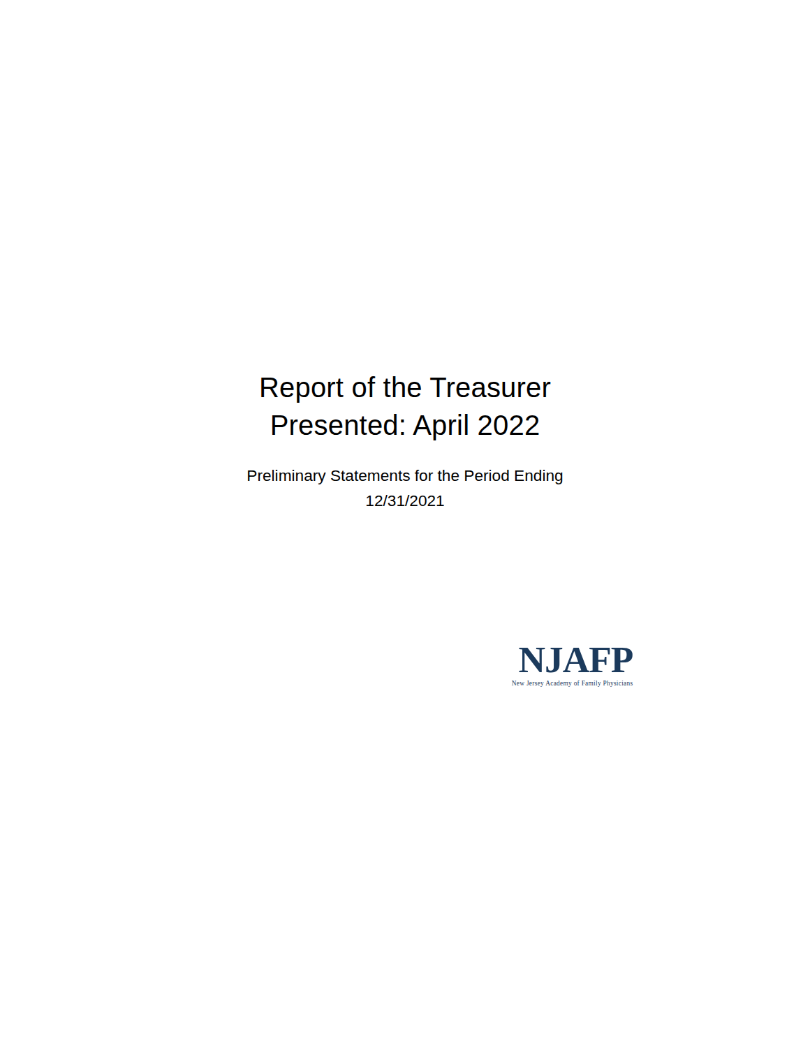Report of the Treasurer Presented: April 2022
Preliminary Statements for the Period Ending 12/31/2021
NJAFP
New Jersey Academy of Family Physicians